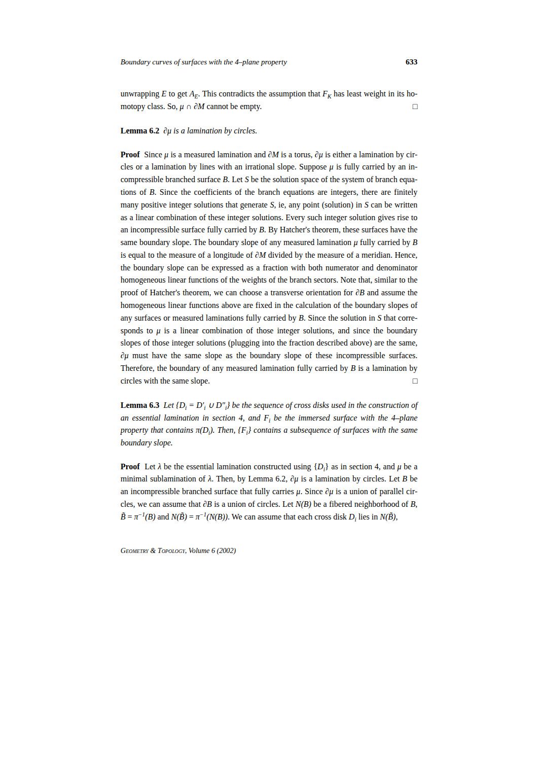Boundary curves of surfaces with the 4–plane property 633
unwrapping E to get AE. This contradicts the assumption that FK has least weight in its homotopy class. So, μ ∩ ∂M cannot be empty. □
Lemma 6.2 ∂μ is a lamination by circles.
Proof Since μ is a measured lamination and ∂M is a torus, ∂μ is either a lamination by circles or a lamination by lines with an irrational slope. Suppose μ is fully carried by an incompressible branched surface B. Let S be the solution space of the system of branch equations of B. Since the coefficients of the branch equations are integers, there are finitely many positive integer solutions that generate S, ie, any point (solution) in S can be written as a linear combination of these integer solutions. Every such integer solution gives rise to an incompressible surface fully carried by B. By Hatcher's theorem, these surfaces have the same boundary slope. The boundary slope of any measured lamination μ fully carried by B is equal to the measure of a longitude of ∂M divided by the measure of a meridian. Hence, the boundary slope can be expressed as a fraction with both numerator and denominator homogeneous linear functions of the weights of the branch sectors. Note that, similar to the proof of Hatcher's theorem, we can choose a transverse orientation for ∂B and assume the homogeneous linear functions above are fixed in the calculation of the boundary slopes of any surfaces or measured laminations fully carried by B. Since the solution in S that corresponds to μ is a linear combination of those integer solutions, and since the boundary slopes of those integer solutions (plugging into the fraction described above) are the same, ∂μ must have the same slope as the boundary slope of these incompressible surfaces. Therefore, the boundary of any measured lamination fully carried by B is a lamination by circles with the same slope. □
Lemma 6.3 Let {Di = D′i ∪ D″i} be the sequence of cross disks used in the construction of an essential lamination in section 4, and Fi be the immersed surface with the 4–plane property that contains π(Di). Then, {Fi} contains a subsequence of surfaces with the same boundary slope.
Proof Let λ be the essential lamination constructed using {Di} as in section 4, and μ be a minimal sublamination of λ. Then, by Lemma 6.2, ∂μ is a lamination by circles. Let B be an incompressible branched surface that fully carries μ. Since ∂μ is a union of parallel circles, we can assume that ∂B is a union of circles. Let N(B) be a fibered neighborhood of B, B̃ = π−1(B) and N(B̃) = π−1(N(B)). We can assume that each cross disk Di lies in N(B̃),
Geometry & Topology, Volume 6 (2002)